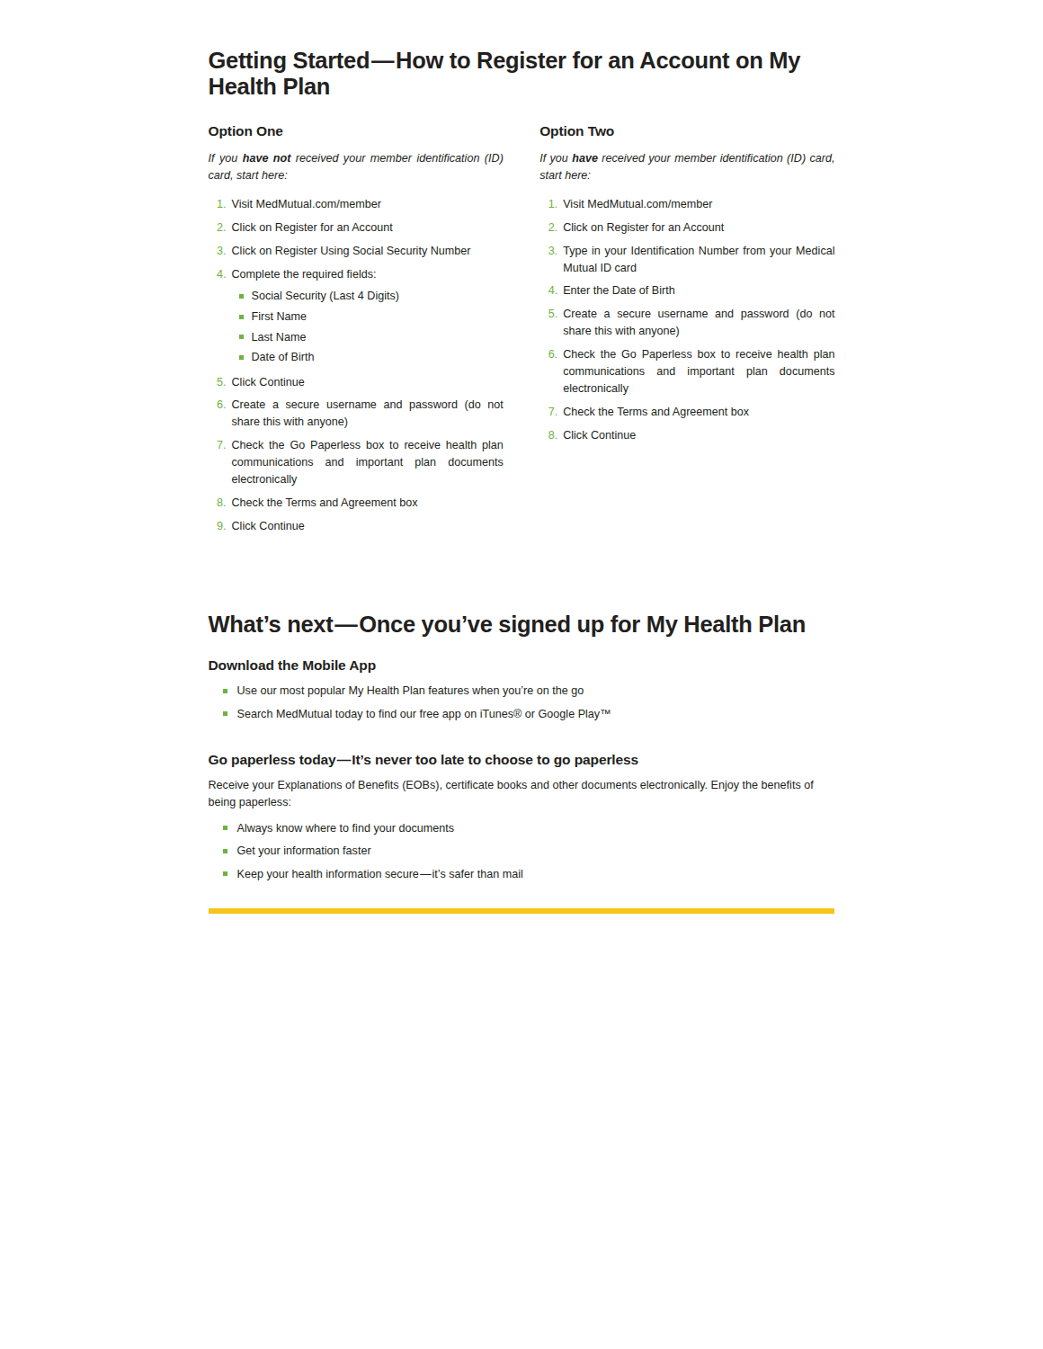Getting Started — How to Register for an Account on My Health Plan
Option One
If you have not received your member identification (ID) card, start here:
Visit MedMutual.com/member
Click on Register for an Account
Click on Register Using Social Security Number
Complete the required fields:
Social Security (Last 4 Digits)
First Name
Last Name
Date of Birth
Click Continue
Create a secure username and password (do not share this with anyone)
Check the Go Paperless box to receive health plan communications and important plan documents electronically
Check the Terms and Agreement box
Click Continue
Option Two
If you have received your member identification (ID) card, start here:
Visit MedMutual.com/member
Click on Register for an Account
Type in your Identification Number from your Medical Mutual ID card
Enter the Date of Birth
Create a secure username and password (do not share this with anyone)
Check the Go Paperless box to receive health plan communications and important plan documents electronically
Check the Terms and Agreement box
Click Continue
What’s next — Once you’ve signed up for My Health Plan
Download the Mobile App
Use our most popular My Health Plan features when you’re on the go
Search MedMutual today to find our free app on iTunes® or Google Play™
Go paperless today — It’s never too late to choose to go paperless
Receive your Explanations of Benefits (EOBs), certificate books and other documents electronically. Enjoy the benefits of being paperless:
Always know where to find your documents
Get your information faster
Keep your health information secure — it’s safer than mail